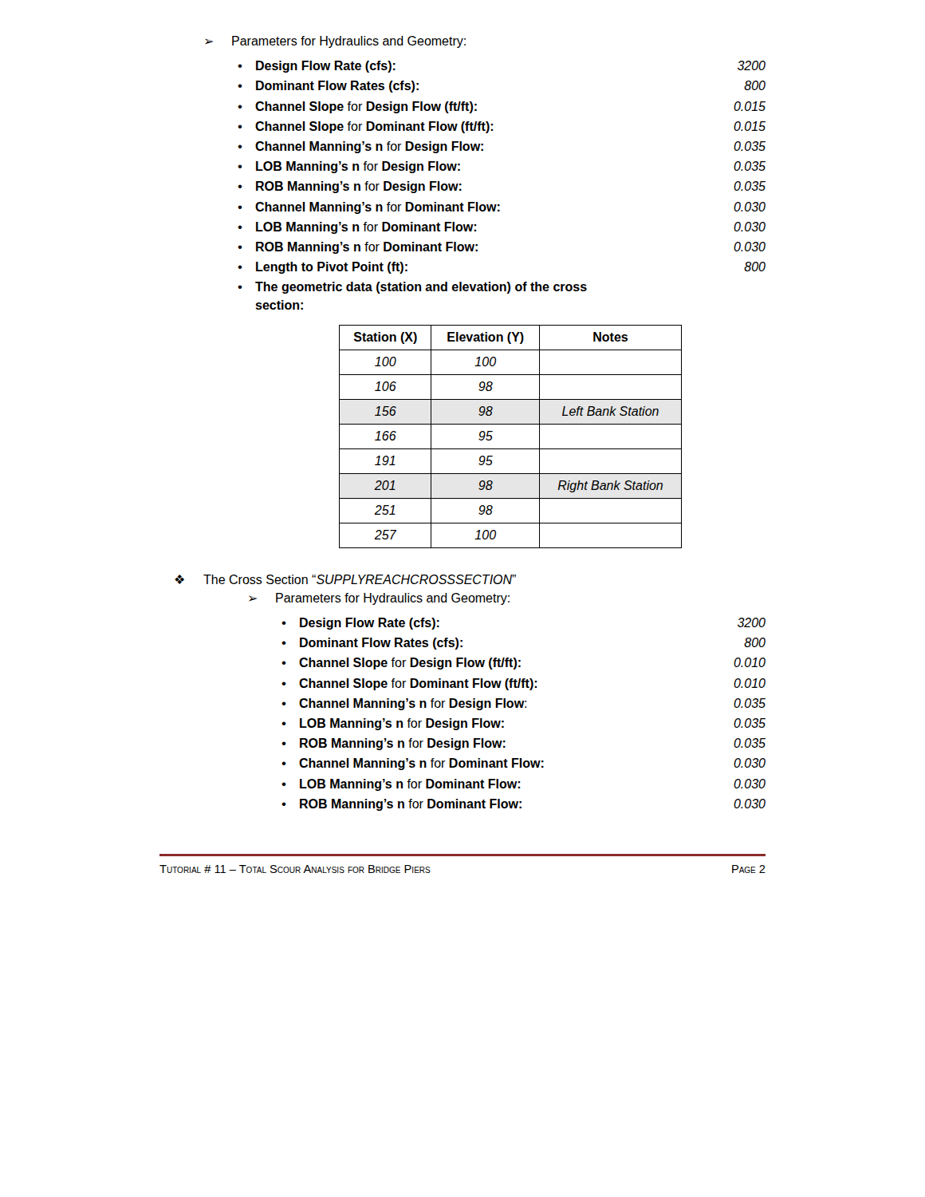Parameters for Hydraulics and Geometry:
Design Flow Rate (cfs): 3200
Dominant Flow Rates (cfs): 800
Channel Slope for Design Flow (ft/ft): 0.015
Channel Slope for Dominant Flow (ft/ft): 0.015
Channel Manning’s n for Design Flow: 0.035
LOB Manning’s n for Design Flow: 0.035
ROB Manning’s n for Design Flow: 0.035
Channel Manning’s n for Dominant Flow: 0.030
LOB Manning’s n for Dominant Flow: 0.030
ROB Manning’s n for Dominant Flow: 0.030
Length to Pivot Point (ft): 800
The geometric data (station and elevation) of the cross section:
| Station (X) | Elevation (Y) | Notes |
| --- | --- | --- |
| 100 | 100 | |
| 106 | 98 | |
| 156 | 98 | Left Bank Station |
| 166 | 95 | |
| 191 | 95 | |
| 201 | 98 | Right Bank Station |
| 251 | 98 | |
| 257 | 100 | |
The Cross Section “SUPPLYREACHCROSSSECTION”
Parameters for Hydraulics and Geometry:
Design Flow Rate (cfs): 3200
Dominant Flow Rates (cfs): 800
Channel Slope for Design Flow (ft/ft): 0.010
Channel Slope for Dominant Flow (ft/ft): 0.010
Channel Manning’s n for Design Flow: 0.035
LOB Manning’s n for Design Flow: 0.035
ROB Manning’s n for Design Flow: 0.035
Channel Manning’s n for Dominant Flow: 0.030
LOB Manning’s n for Dominant Flow: 0.030
ROB Manning’s n for Dominant Flow: 0.030
Tutorial # 11 – Total Scour Analysis for Bridge Piers Page 2